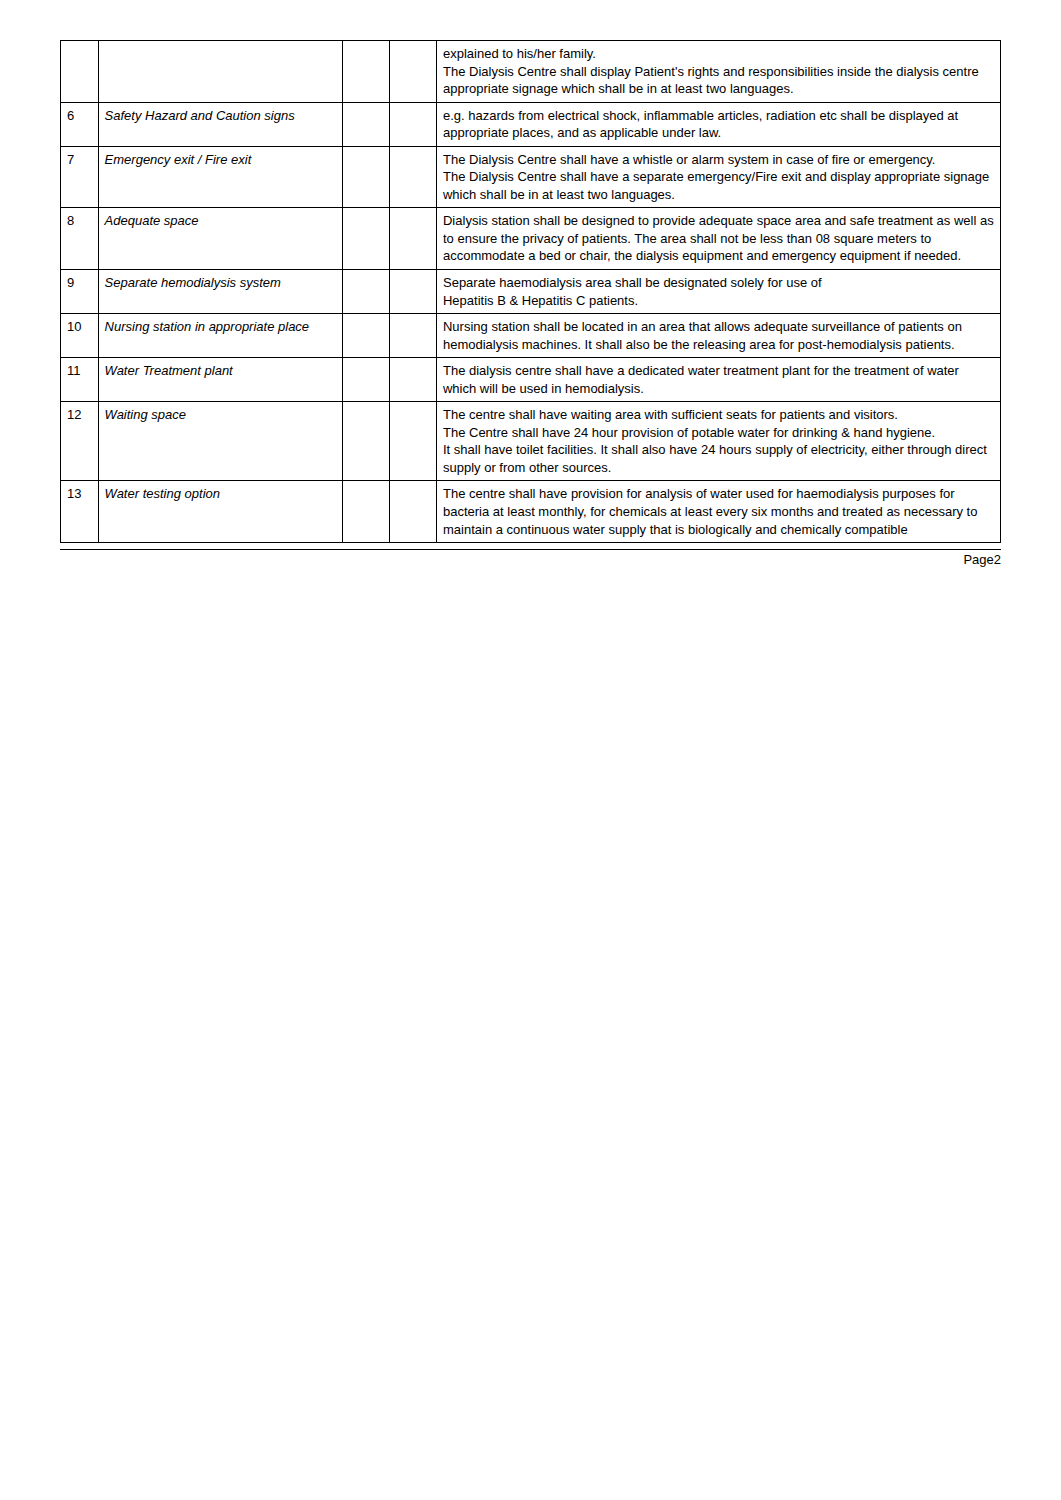| | | | | explained to his/her family. The Dialysis Centre shall display Patient's rights and responsibilities inside the dialysis centre appropriate signage which shall be in at least two languages. |
| 6 | Safety Hazard and Caution signs | | | e.g. hazards from electrical shock, inflammable articles, radiation etc shall be displayed at appropriate places, and as applicable under law. |
| 7 | Emergency exit / Fire exit | | | The Dialysis Centre shall have a whistle or alarm system in case of fire or emergency. The Dialysis Centre shall have a separate emergency/Fire exit and display appropriate signage which shall be in at least two languages. |
| 8 | Adequate space | | | Dialysis station shall be designed to provide adequate space area and safe treatment as well as to ensure the privacy of patients. The area shall not be less than 08 square meters to accommodate a bed or chair, the dialysis equipment and emergency equipment if needed. |
| 9 | Separate hemodialysis system | | | Separate haemodialysis area shall be designated solely for use of Hepatitis B & Hepatitis C patients. |
| 10 | Nursing station in appropriate place | | | Nursing station shall be located in an area that allows adequate surveillance of patients on hemodialysis machines. It shall also be the releasing area for post-hemodialysis patients. |
| 11 | Water Treatment plant | | | The dialysis centre shall have a dedicated water treatment plant for the treatment of water which will be used in hemodialysis. |
| 12 | Waiting space | | | The centre shall have waiting area with sufficient seats for patients and visitors. The Centre shall have 24 hour provision of potable water for drinking & hand hygiene. It shall have toilet facilities. It shall also have 24 hours supply of electricity, either through direct supply or from other sources. |
| 13 | Water testing option | | | The centre shall have provision for analysis of water used for haemodialysis purposes for bacteria at least monthly, for chemicals at least every six months and treated as necessary to maintain a continuous water supply that is biologically and chemically compatible |
Page2